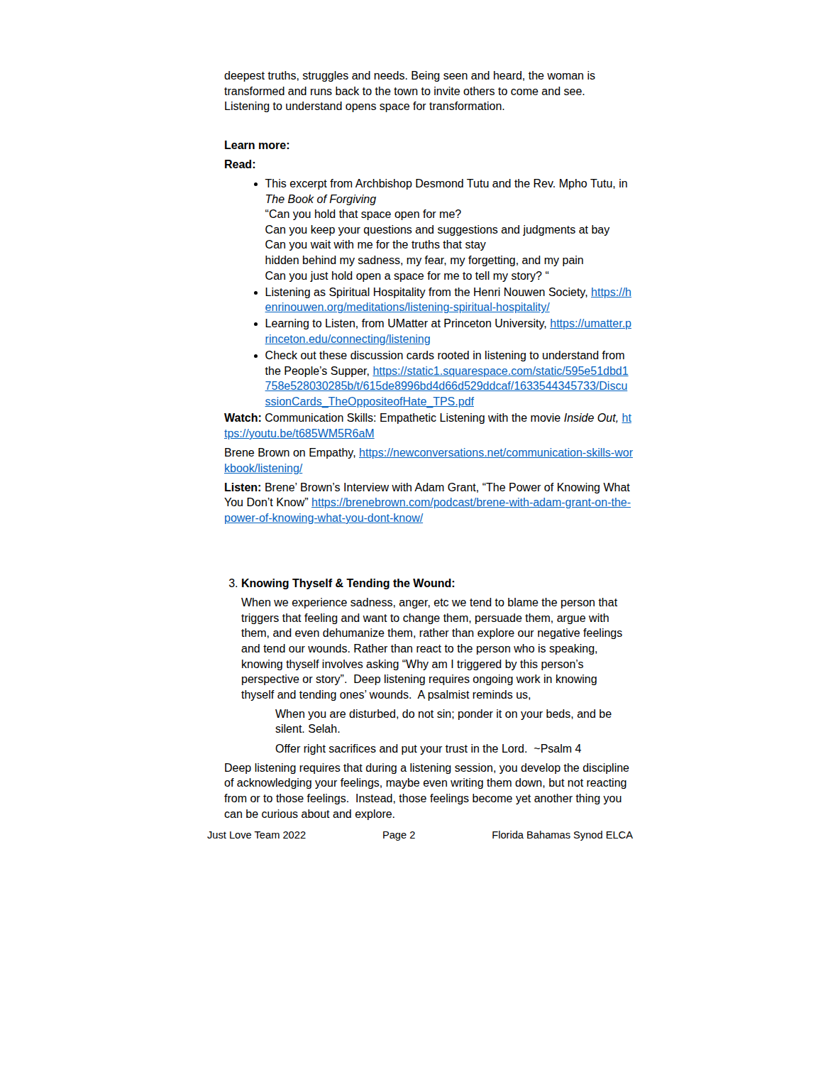deepest truths, struggles and needs. Being seen and heard, the woman is transformed and runs back to the town to invite others to come and see. Listening to understand opens space for transformation.
Learn more:
Read:
This excerpt from Archbishop Desmond Tutu and the Rev. Mpho Tutu, in The Book of Forgiving
“Can you hold that space open for me?
Can you keep your questions and suggestions and judgments at bay
Can you wait with me for the truths that stay
hidden behind my sadness, my fear, my forgetting, and my pain
Can you just hold open a space for me to tell my story? “
Listening as Spiritual Hospitality from the Henri Nouwen Society, https://henrinouwen.org/meditations/listening-spiritual-hospitality/
Learning to Listen, from UMatter at Princeton University, https://umatter.princeton.edu/connecting/listening
Check out these discussion cards rooted in listening to understand from the People’s Supper, https://static1.squarespace.com/static/595e51dbd1758e528030285b/t/615de8996bd4d66d529ddcaf/1633544345733/DiscussionCards_TheOppositeofHate_TPS.pdf
Watch: Communication Skills: Empathetic Listening with the movie Inside Out, https://youtu.be/t685WM5R6aM
Brene Brown on Empathy, https://newconversations.net/communication-skills-workbook/listening/
Listen: Brene’ Brown’s Interview with Adam Grant, “The Power of Knowing What You Don’t Know” https://brenebrown.com/podcast/brene-with-adam-grant-on-the-power-of-knowing-what-you-dont-know/
Knowing Thyself & Tending the Wound:
When we experience sadness, anger, etc we tend to blame the person that triggers that feeling and want to change them, persuade them, argue with them, and even dehumanize them, rather than explore our negative feelings and tend our wounds. Rather than react to the person who is speaking, knowing thyself involves asking “Why am I triggered by this person’s perspective or story”. Deep listening requires ongoing work in knowing thyself and tending ones’ wounds. A psalmist reminds us,
When you are disturbed, do not sin; ponder it on your beds, and be silent. Selah.
Offer right sacrifices and put your trust in the Lord. ~Psalm 4
Deep listening requires that during a listening session, you develop the discipline of acknowledging your feelings, maybe even writing them down, but not reacting from or to those feelings. Instead, those feelings become yet another thing you can be curious about and explore.
Just Love Team 2022 Page 2 Florida Bahamas Synod ELCA